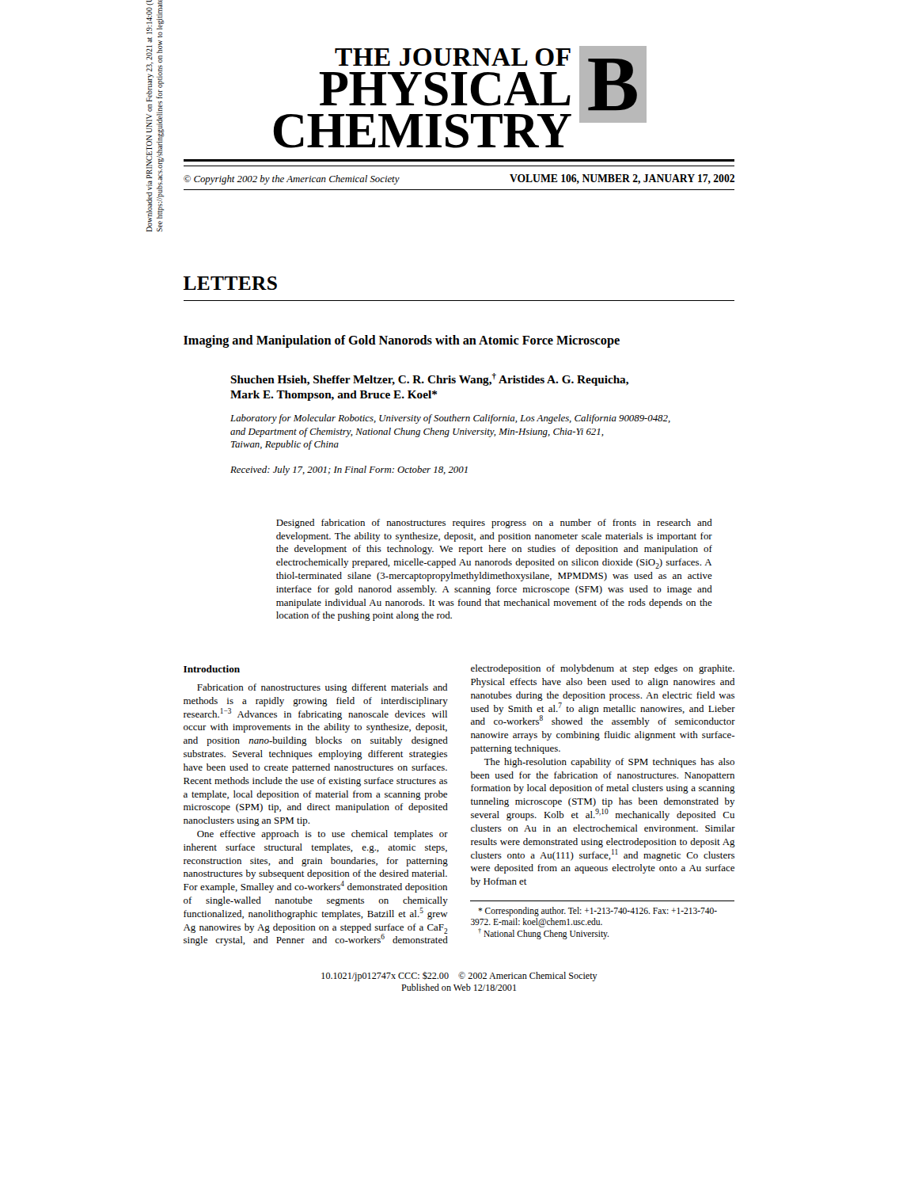Downloaded via PRINCETON UNIV on February 23, 2021 at 19:14:00 (UTC). See https://pubs.acs.org/sharingguidelines for options on how to legitimately share published articles.
THE JOURNAL OF
PHYSICAL
CHEMISTRY
B
© Copyright 2002 by the American Chemical Society
VOLUME 106, NUMBER 2, JANUARY 17, 2002
LETTERS
Imaging and Manipulation of Gold Nanorods with an Atomic Force Microscope
Shuchen Hsieh, Sheffer Meltzer, C. R. Chris Wang,† Aristides A. G. Requicha,
Mark E. Thompson, and Bruce E. Koel*
Laboratory for Molecular Robotics, University of Southern California, Los Angeles, California 90089-0482,
and Department of Chemistry, National Chung Cheng University, Min-Hsiung, Chia-Yi 621,
Taiwan, Republic of China
Received: July 17, 2001; In Final Form: October 18, 2001
Designed fabrication of nanostructures requires progress on a number of fronts in research and development. The ability to synthesize, deposit, and position nanometer scale materials is important for the development of this technology. We report here on studies of deposition and manipulation of electrochemically prepared, micelle-capped Au nanorods deposited on silicon dioxide (SiO2) surfaces. A thiol-terminated silane (3-mercaptopropylmethyldimethoxysilane, MPMDMS) was used as an active interface for gold nanorod assembly. A scanning force microscope (SFM) was used to image and manipulate individual Au nanorods. It was found that mechanical movement of the rods depends on the location of the pushing point along the rod.
Introduction
Fabrication of nanostructures using different materials and methods is a rapidly growing field of interdisciplinary research.1−3 Advances in fabricating nanoscale devices will occur with improvements in the ability to synthesize, deposit, and position nano-building blocks on suitably designed substrates. Several techniques employing different strategies have been used to create patterned nanostructures on surfaces. Recent methods include the use of existing surface structures as a template, local deposition of material from a scanning probe microscope (SPM) tip, and direct manipulation of deposited nanoclusters using an SPM tip.
One effective approach is to use chemical templates or inherent surface structural templates, e.g., atomic steps, reconstruction sites, and grain boundaries, for patterning nanostructures by subsequent deposition of the desired material. For example, Smalley and co-workers4 demonstrated deposition of single-walled nanotube segments on chemically functionalized, nanolithographic templates, Batzill et al.5 grew Ag nanowires by Ag deposition on a stepped surface of a CaF2 single crystal, and Penner and co-workers6 demonstrated electrodeposition of molybdenum at step edges on graphite. Physical effects have also been used to align nanowires and nanotubes during the deposition process. An electric field was used by Smith et al.7 to align metallic nanowires, and Lieber and co-workers8 showed the assembly of semiconductor nanowire arrays by combining fluidic alignment with surface-patterning techniques.
The high-resolution capability of SPM techniques has also been used for the fabrication of nanostructures. Nanopattern formation by local deposition of metal clusters using a scanning tunneling microscope (STM) tip has been demonstrated by several groups. Kolb et al.9,10 mechanically deposited Cu clusters on Au in an electrochemical environment. Similar results were demonstrated using electrodeposition to deposit Ag clusters onto a Au(111) surface,11 and magnetic Co clusters were deposited from an aqueous electrolyte onto a Au surface by Hofman et
* Corresponding author. Tel: +1-213-740-4126. Fax: +1-213-740-3972. E-mail: koel@chem1.usc.edu.
† National Chung Cheng University.
10.1021/jp012747x CCC: $22.00 © 2002 American Chemical Society
Published on Web 12/18/2001